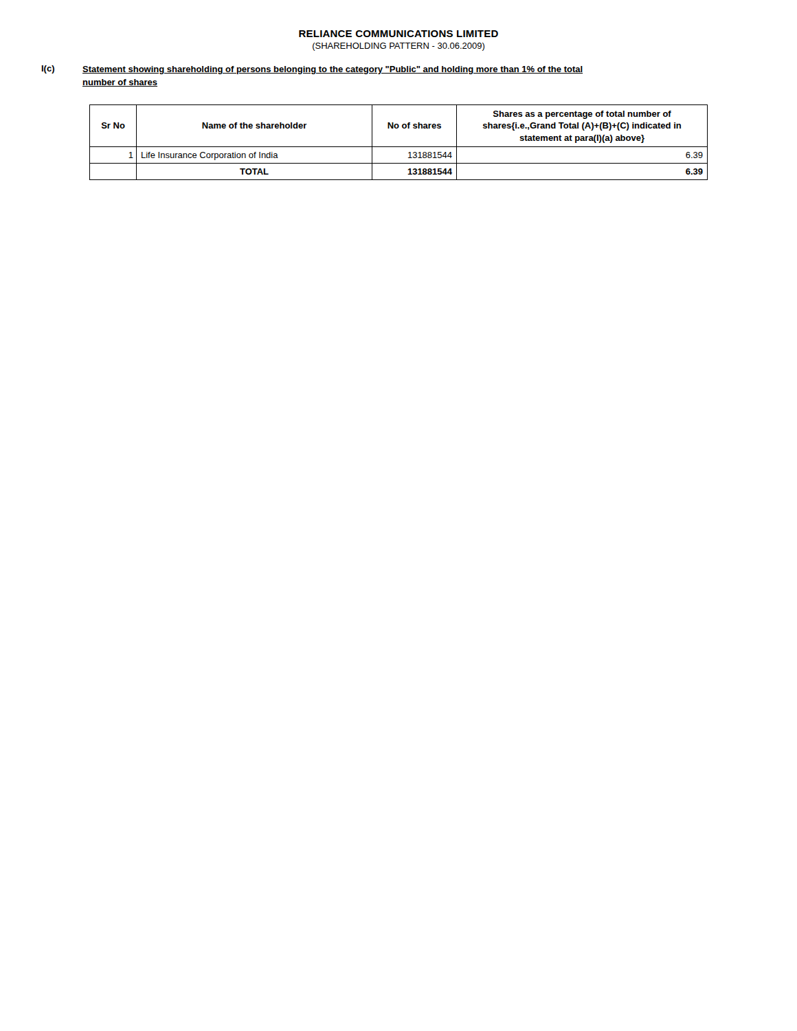RELIANCE COMMUNICATIONS LIMITED
(SHAREHOLDING PATTERN - 30.06.2009)
I(c)
Statement showing shareholding of persons belonging to the category "Public" and holding more than 1% of the total number of shares
| Sr No | Name of the shareholder | No of shares | Shares as a percentage of total number of shares{i.e.,Grand Total (A)+(B)+(C) indicated in statement at para(I)(a) above} |
| --- | --- | --- | --- |
| 1 | Life Insurance Corporation of India | 131881544 | 6.39 |
| | TOTAL | 131881544 | 6.39 |